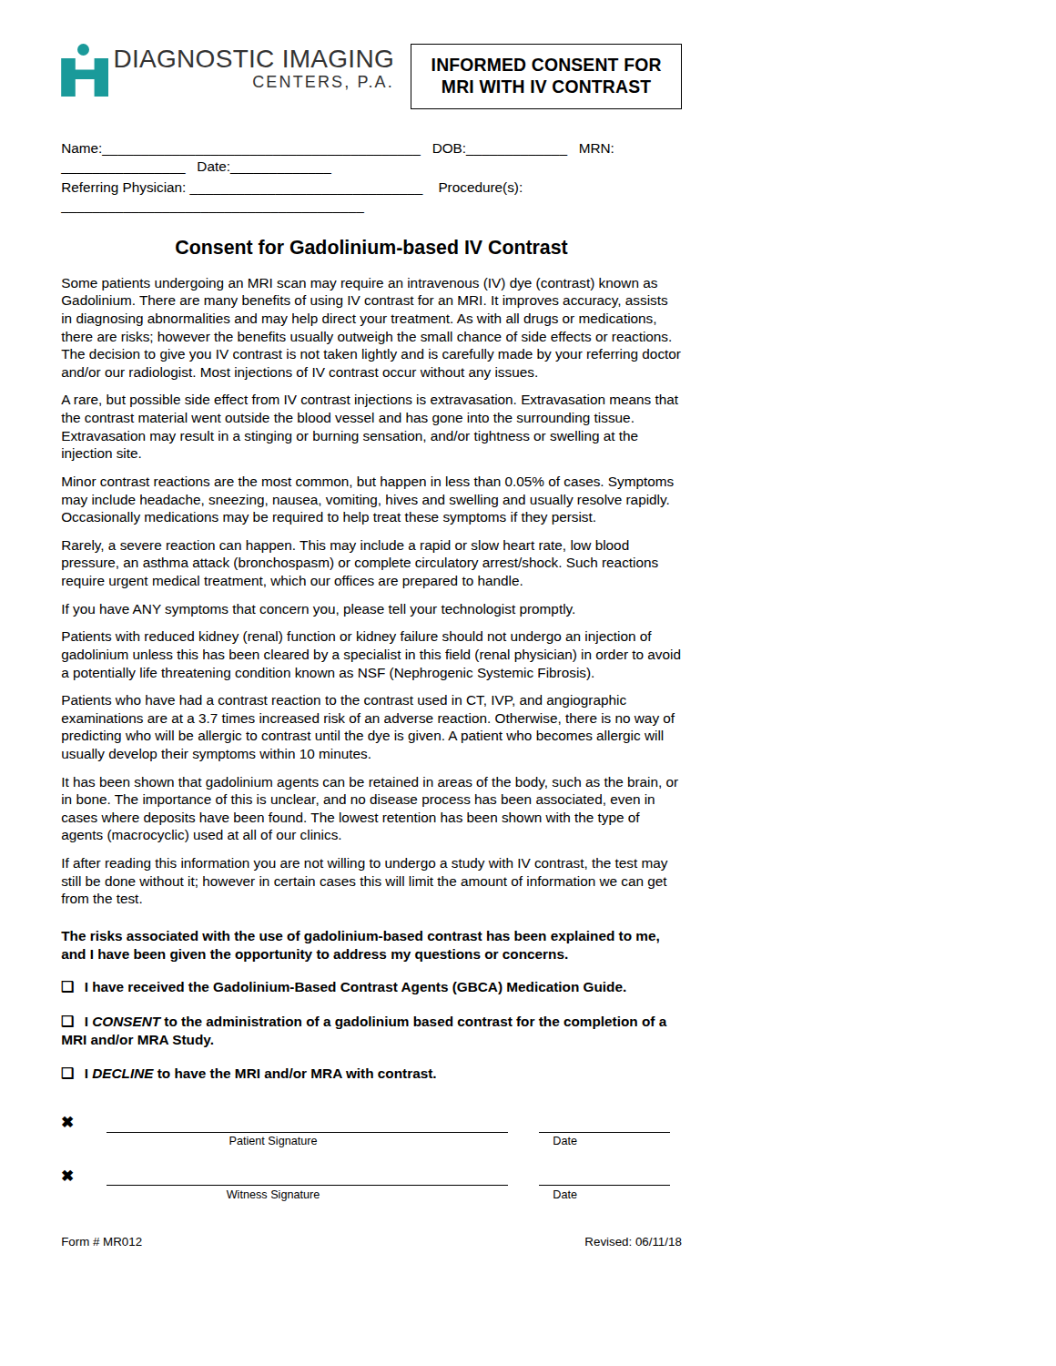DIAGNOSTIC IMAGING
CENTERS, P.A.
INFORMED CONSENT FOR
MRI WITH IV CONTRAST
Name:_________________________________________ DOB:_____________ MRN: ________________ Date:_____________
Referring Physician: ______________________________ Procedure(s): _______________________________________
Consent for Gadolinium-based IV Contrast
Some patients undergoing an MRI scan may require an intravenous (IV) dye (contrast) known as Gadolinium. There are many benefits of using IV contrast for an MRI. It improves accuracy, assists in diagnosing abnormalities and may help direct your treatment. As with all drugs or medications, there are risks; however the benefits usually outweigh the small chance of side effects or reactions. The decision to give you IV contrast is not taken lightly and is carefully made by your referring doctor and/or our radiologist. Most injections of IV contrast occur without any issues.
A rare, but possible side effect from IV contrast injections is extravasation. Extravasation means that the contrast material went outside the blood vessel and has gone into the surrounding tissue. Extravasation may result in a stinging or burning sensation, and/or tightness or swelling at the injection site.
Minor contrast reactions are the most common, but happen in less than 0.05% of cases. Symptoms may include headache, sneezing, nausea, vomiting, hives and swelling and usually resolve rapidly. Occasionally medications may be required to help treat these symptoms if they persist.
Rarely, a severe reaction can happen. This may include a rapid or slow heart rate, low blood pressure, an asthma attack (bronchospasm) or complete circulatory arrest/shock. Such reactions require urgent medical treatment, which our offices are prepared to handle.
If you have ANY symptoms that concern you, please tell your technologist promptly.
Patients with reduced kidney (renal) function or kidney failure should not undergo an injection of gadolinium unless this has been cleared by a specialist in this field (renal physician) in order to avoid a potentially life threatening condition known as NSF (Nephrogenic Systemic Fibrosis).
Patients who have had a contrast reaction to the contrast used in CT, IVP, and angiographic examinations are at a 3.7 times increased risk of an adverse reaction. Otherwise, there is no way of predicting who will be allergic to contrast until the dye is given. A patient who becomes allergic will usually develop their symptoms within 10 minutes.
It has been shown that gadolinium agents can be retained in areas of the body, such as the brain, or in bone. The importance of this is unclear, and no disease process has been associated, even in cases where deposits have been found. The lowest retention has been shown with the type of agents (macrocyclic) used at all of our clinics.
If after reading this information you are not willing to undergo a study with IV contrast, the test may still be done without it; however in certain cases this will limit the amount of information we can get from the test.
The risks associated with the use of gadolinium-based contrast has been explained to me, and I have been given the opportunity to address my questions or concerns.
❑ I have received the Gadolinium-Based Contrast Agents (GBCA) Medication Guide.
❑ I CONSENT to the administration of a gadolinium based contrast for the completion of a MRI and/or MRA Study.
❑ I DECLINE to have the MRI and/or MRA with contrast.
✖
Patient Signature
Date
✖
Witness Signature
Date
Form # MR012
Revised: 06/11/18